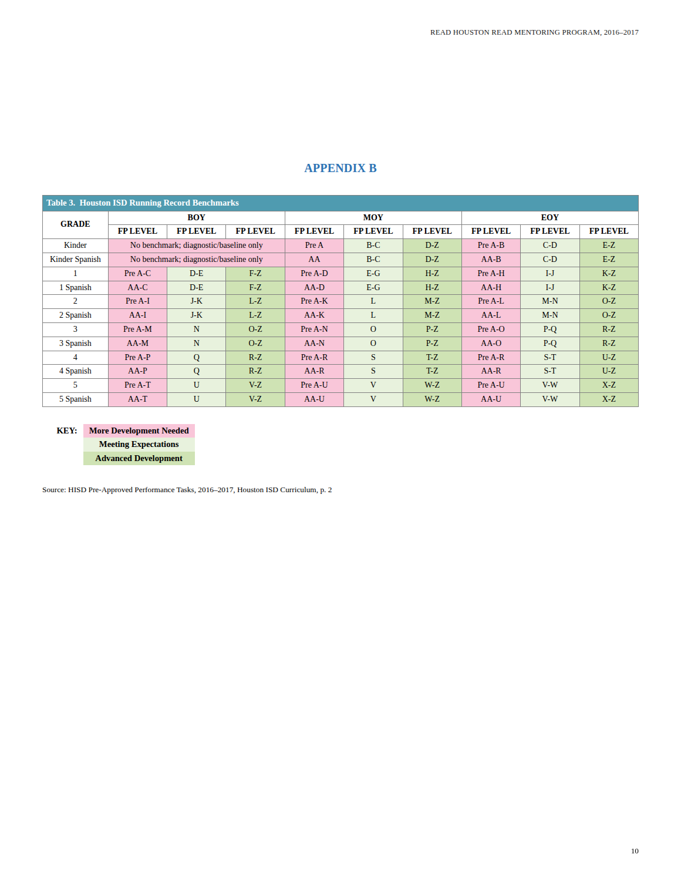READ HOUSTON READ MENTORING PROGRAM, 2016–2017
APPENDIX B
Table 3. Houston ISD Running Record Benchmarks
| GRADE | BOY | MOY | EOY |
| --- | --- | --- | --- |
| FP LEVEL | FP LEVEL | FP LEVEL | FP LEVEL | FP LEVEL | FP LEVEL | FP LEVEL | FP LEVEL | FP LEVEL |
| Kinder | No benchmark; diagnostic/baseline only | Pre A | B-C | D-Z | Pre A-B | C-D | E-Z |
| Kinder Spanish | No benchmark; diagnostic/baseline only | AA | B-C | D-Z | AA-B | C-D | E-Z |
| 1 | Pre A-C | D-E | F-Z | Pre A-D | E-G | H-Z | Pre A-H | I-J | K-Z |
| 1 Spanish | AA-C | D-E | F-Z | AA-D | E-G | H-Z | AA-H | I-J | K-Z |
| 2 | Pre A-I | J-K | L-Z | Pre A-K | L | M-Z | Pre A-L | M-N | O-Z |
| 2 Spanish | AA-I | J-K | L-Z | AA-K | L | M-Z | AA-L | M-N | O-Z |
| 3 | Pre A-M | N | O-Z | Pre A-N | O | P-Z | Pre A-O | P-Q | R-Z |
| 3 Spanish | AA-M | N | O-Z | AA-N | O | P-Z | AA-O | P-Q | R-Z |
| 4 | Pre A-P | Q | R-Z | Pre A-R | S | T-Z | Pre A-R | S-T | U-Z |
| 4 Spanish | AA-P | Q | R-Z | AA-R | S | T-Z | AA-R | S-T | U-Z |
| 5 | Pre A-T | U | V-Z | Pre A-U | V | W-Z | Pre A-U | V-W | X-Z |
| 5 Spanish | AA-T | U | V-Z | AA-U | V | W-Z | AA-U | V-W | X-Z |
| KEY: | More Development Needed |
| | Meeting Expectations |
| | Advanced Development |
Source: HISD Pre-Approved Performance Tasks, 2016–2017, Houston ISD Curriculum, p. 2
10